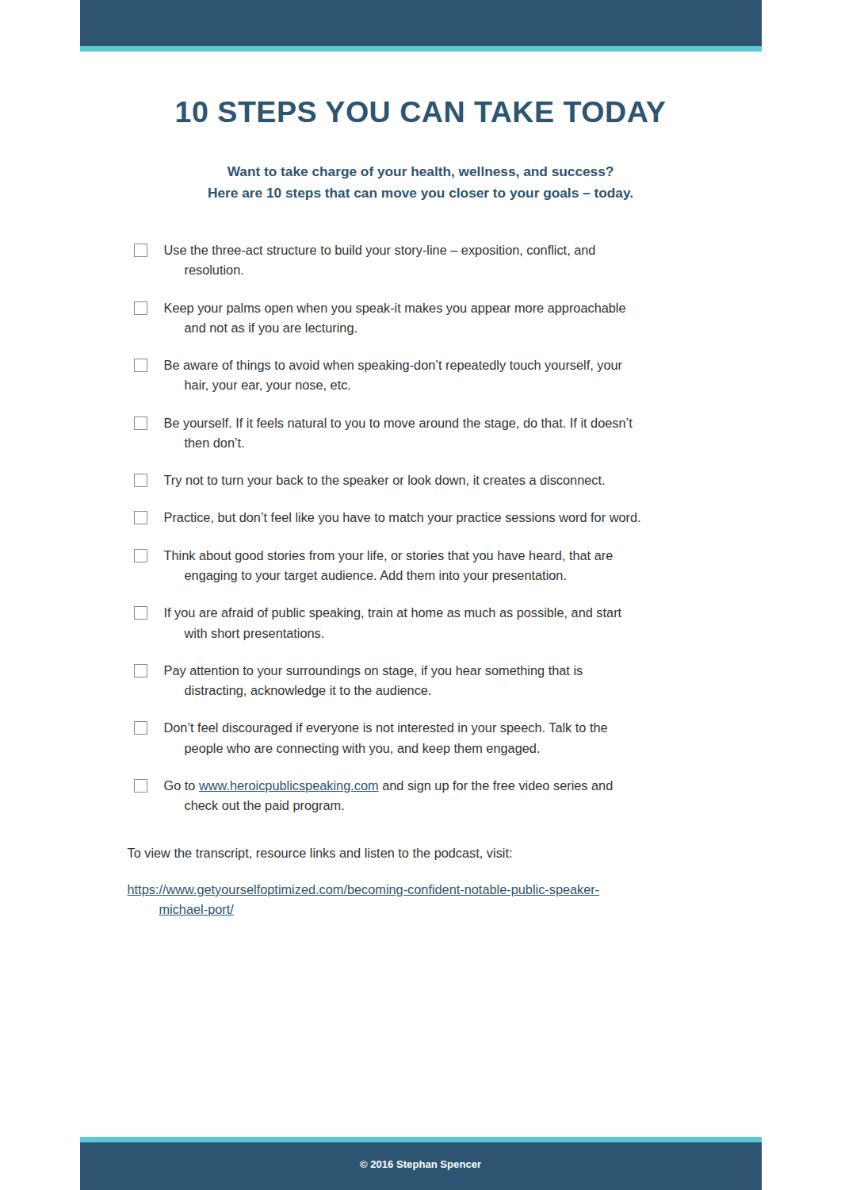10 STEPS YOU CAN TAKE TODAY
Want to take charge of your health, wellness, and success?
Here are 10 steps that can move you closer to your goals – today.
Use the three-act structure to build your story-line – exposition, conflict, andresolution.
Keep your palms open when you speak-it makes you appear more approachableand not as if you are lecturing.
Be aware of things to avoid when speaking-don’t repeatedly touch yourself, yourhair, your ear, your nose, etc.
Be yourself. If it feels natural to you to move around the stage, do that. If it doesn’tthen don’t.
Try not to turn your back to the speaker or look down, it creates a disconnect.
Practice, but don’t feel like you have to match your practice sessions word for word.
Think about good stories from your life, or stories that you have heard, that areengaging to your target audience. Add them into your presentation.
If you are afraid of public speaking, train at home as much as possible, and startwith short presentations.
Pay attention to your surroundings on stage, if you hear something that isdistracting, acknowledge it to the audience.
Don’t feel discouraged if everyone is not interested in your speech. Talk to thepeople who are connecting with you, and keep them engaged.
Go to www.heroicpublicspeaking.com and sign up for the free video series andcheck out the paid program.
To view the transcript, resource links and listen to the podcast, visit:
https://www.getyourselfoptimized.com/becoming-confident-notable-public-speaker-michael-port/
© 2016 Stephan Spencer